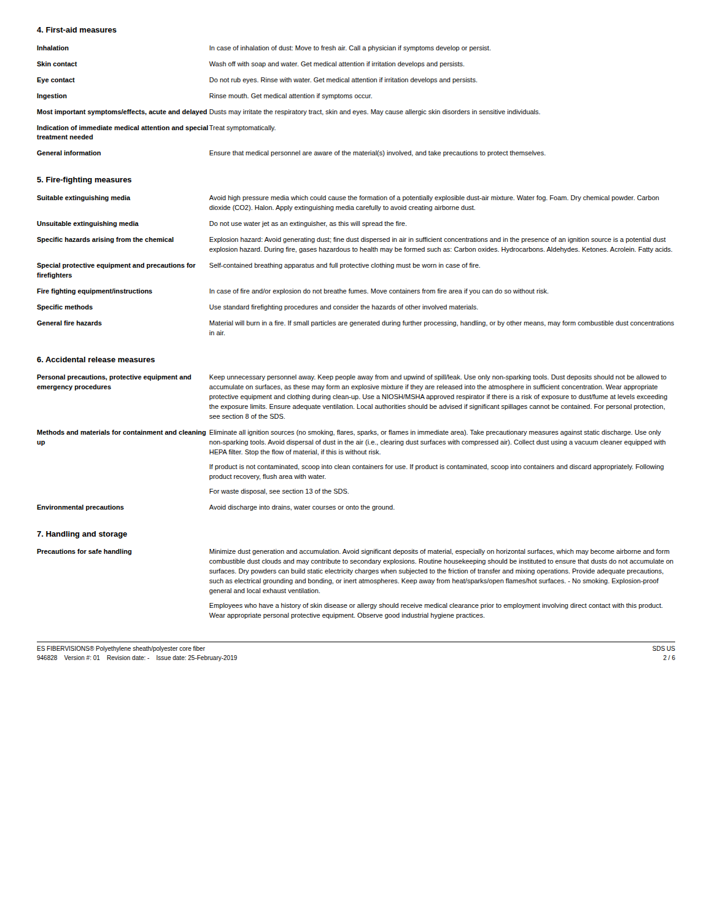4. First-aid measures
| Inhalation | In case of inhalation of dust: Move to fresh air. Call a physician if symptoms develop or persist. |
| Skin contact | Wash off with soap and water. Get medical attention if irritation develops and persists. |
| Eye contact | Do not rub eyes. Rinse with water. Get medical attention if irritation develops and persists. |
| Ingestion | Rinse mouth. Get medical attention if symptoms occur. |
| Most important symptoms/effects, acute and delayed | Dusts may irritate the respiratory tract, skin and eyes. May cause allergic skin disorders in sensitive individuals. |
| Indication of immediate medical attention and special treatment needed | Treat symptomatically. |
| General information | Ensure that medical personnel are aware of the material(s) involved, and take precautions to protect themselves. |
5. Fire-fighting measures
| Suitable extinguishing media | Avoid high pressure media which could cause the formation of a potentially explosible dust-air mixture. Water fog. Foam. Dry chemical powder. Carbon dioxide (CO2). Halon. Apply extinguishing media carefully to avoid creating airborne dust. |
| Unsuitable extinguishing media | Do not use water jet as an extinguisher, as this will spread the fire. |
| Specific hazards arising from the chemical | Explosion hazard: Avoid generating dust; fine dust dispersed in air in sufficient concentrations and in the presence of an ignition source is a potential dust explosion hazard. During fire, gases hazardous to health may be formed such as: Carbon oxides. Hydrocarbons. Aldehydes. Ketones. Acrolein. Fatty acids. |
| Special protective equipment and precautions for firefighters | Self-contained breathing apparatus and full protective clothing must be worn in case of fire. |
| Fire fighting equipment/instructions | In case of fire and/or explosion do not breathe fumes. Move containers from fire area if you can do so without risk. |
| Specific methods | Use standard firefighting procedures and consider the hazards of other involved materials. |
| General fire hazards | Material will burn in a fire. If small particles are generated during further processing, handling, or by other means, may form combustible dust concentrations in air. |
6. Accidental release measures
| Personal precautions, protective equipment and emergency procedures | Keep unnecessary personnel away. Keep people away from and upwind of spill/leak. Use only non-sparking tools. Dust deposits should not be allowed to accumulate on surfaces, as these may form an explosive mixture if they are released into the atmosphere in sufficient concentration. Wear appropriate protective equipment and clothing during clean-up. Use a NIOSH/MSHA approved respirator if there is a risk of exposure to dust/fume at levels exceeding the exposure limits. Ensure adequate ventilation. Local authorities should be advised if significant spillages cannot be contained. For personal protection, see section 8 of the SDS. |
| Methods and materials for containment and cleaning up | Eliminate all ignition sources (no smoking, flares, sparks, or flames in immediate area). Take precautionary measures against static discharge. Use only non-sparking tools. Avoid dispersal of dust in the air (i.e., clearing dust surfaces with compressed air). Collect dust using a vacuum cleaner equipped with HEPA filter. Stop the flow of material, if this is without risk. If product is not contaminated, scoop into clean containers for use. If product is contaminated, scoop into containers and discard appropriately. Following product recovery, flush area with water. For waste disposal, see section 13 of the SDS. |
| Environmental precautions | Avoid discharge into drains, water courses or onto the ground. |
7. Handling and storage
| Precautions for safe handling | Minimize dust generation and accumulation. Avoid significant deposits of material, especially on horizontal surfaces, which may become airborne and form combustible dust clouds and may contribute to secondary explosions. Routine housekeeping should be instituted to ensure that dusts do not accumulate on surfaces. Dry powders can build static electricity charges when subjected to the friction of transfer and mixing operations. Provide adequate precautions, such as electrical grounding and bonding, or inert atmospheres. Keep away from heat/sparks/open flames/hot surfaces. - No smoking. Explosion-proof general and local exhaust ventilation. Employees who have a history of skin disease or allergy should receive medical clearance prior to employment involving direct contact with this product. Wear appropriate personal protective equipment. Observe good industrial hygiene practices. |
ES FIBERVISIONS® Polyethylene sheath/polyester core fiber SDS US
946828 Version #: 01 Revision date: - Issue date: 25-February-2019 2 / 6